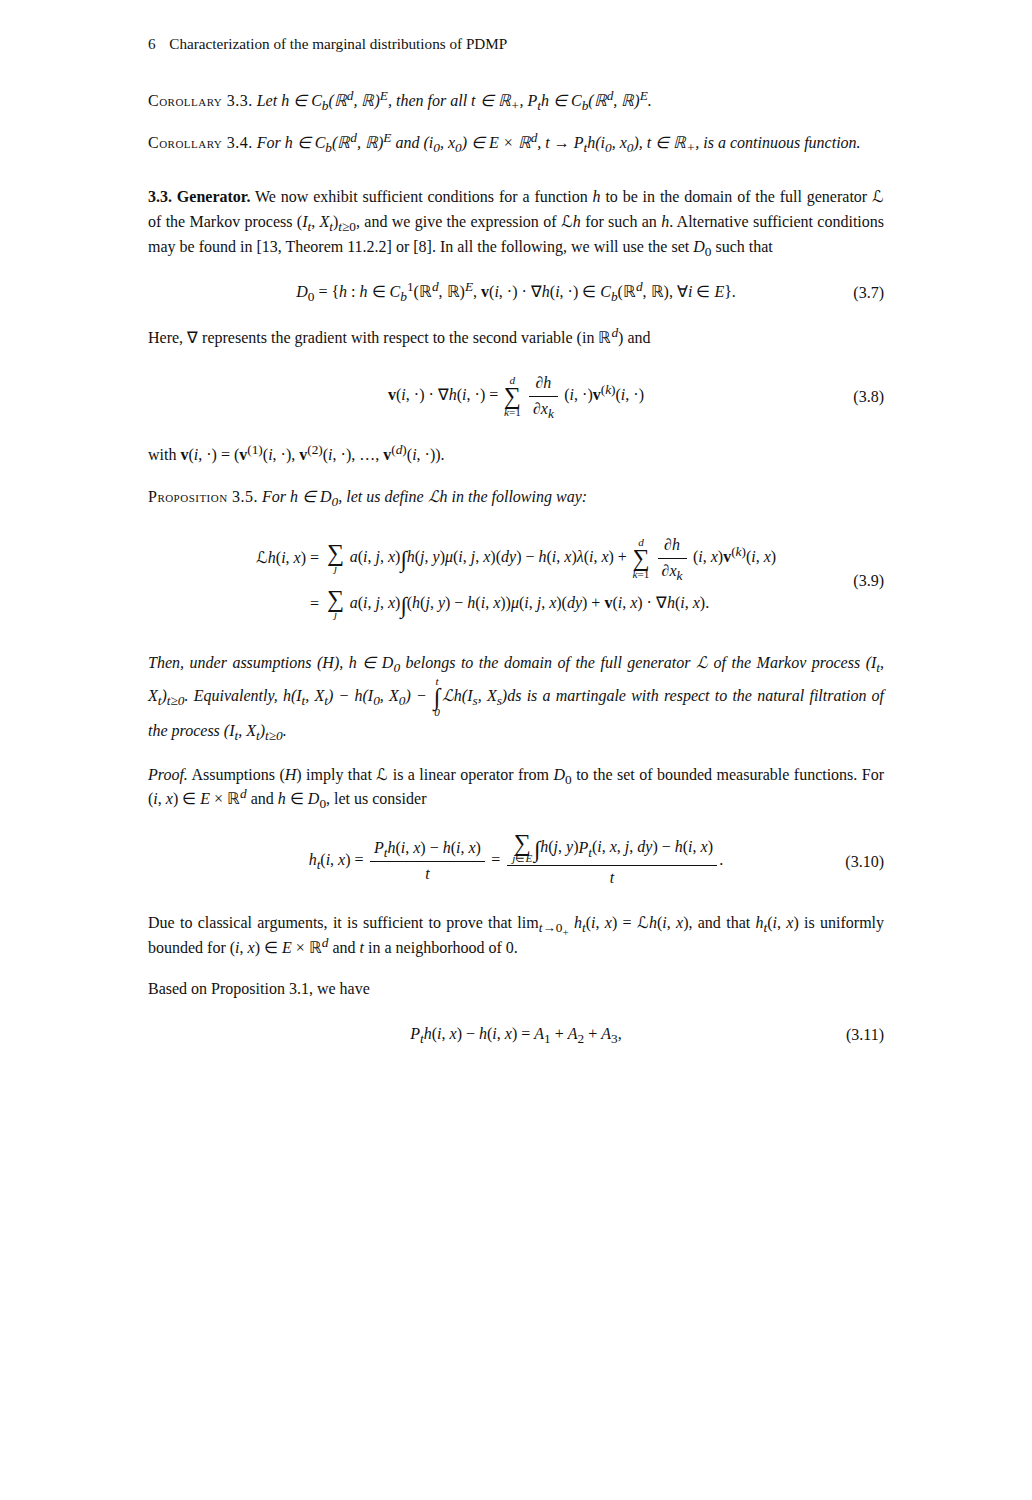6 Characterization of the marginal distributions of PDMP
Corollary 3.3. Let h ∈ Cb(ℝd, ℝ)E, then for all t ∈ ℝ+, Pth ∈ Cb(ℝd, ℝ)E.
Corollary 3.4. For h ∈ Cb(ℝd, ℝ)E and (i0, x0) ∈ E × ℝd, t → Pth(i0, x0), t ∈ ℝ+, is a continuous function.
3.3. Generator. We now exhibit sufficient conditions for a function h to be in the domain of the full generator ℒ of the Markov process (It, Xt)t≥0, and we give the expression of ℒh for such an h. Alternative sufficient conditions may be found in [13, Theorem 11.2.2] or [8]. In all the following, we will use the set D0 such that
D0 = {h : h ∈ Cb1(ℝd, ℝ)E, v(i, ·) · ∇h(i, ·) ∈ Cb(ℝd, ℝ), ∀i ∈ E}. (3.7)
Here, ∇ represents the gradient with respect to the second variable (in ℝd) and
v(i, ·) · ∇h(i, ·) = d∑k=1 ∂h∂xk (i, ·)v(k)(i, ·) (3.8)
with v(i, ·) = (v(1)(i, ·), v(2)(i, ·), …, v(d)(i, ·)).
Proposition 3.5. For h ∈ D0, let us define ℒh in the following way:
| ℒ h ( i , x ) = | ∑ j a ( i , j , x ) ∫ h ( j , y ) μ ( i , j , x )( dy ) − h ( i , x ) λ ( i , x ) + d ∑ k =1 ∂ h ∂ x k ( i , x ) v ( k ) ( i , x ) |
| = | ∑ j a ( i , j , x ) ∫ ( h ( j , y ) − h ( i , x )) μ ( i , j , x )( dy ) + v ( i , x ) · ∇ h ( i , x ). |
(3.9)
Then, under assumptions (H), h ∈ D0 belongs to the domain of the full generator ℒ of the Markov process (It, Xt)t≥0. Equivalently, h(It, Xt) − h(I0, X0) − t∫0 ℒh(Is, Xs)ds is a martingale with respect to the natural filtration of the process (It, Xt)t≥0.
Proof. Assumptions (H) imply that ℒ is a linear operator from D0 to the set of bounded measurable functions. For (i, x) ∈ E × ℝd and h ∈ D0, let us consider
ht(i, x) = Pth(i, x) − h(i, x) t = ∑j∈E∫h(j, y)Pt(i, x, j, dy) − h(i, x) t. (3.10)
Due to classical arguments, it is sufficient to prove that limt→0+ ht(i, x) = ℒh(i, x), and that ht(i, x) is uniformly bounded for (i, x) ∈ E × ℝd and t in a neighborhood of 0.
Based on Proposition 3.1, we have
Pth(i, x) − h(i, x) = A1 + A2 + A3, (3.11)